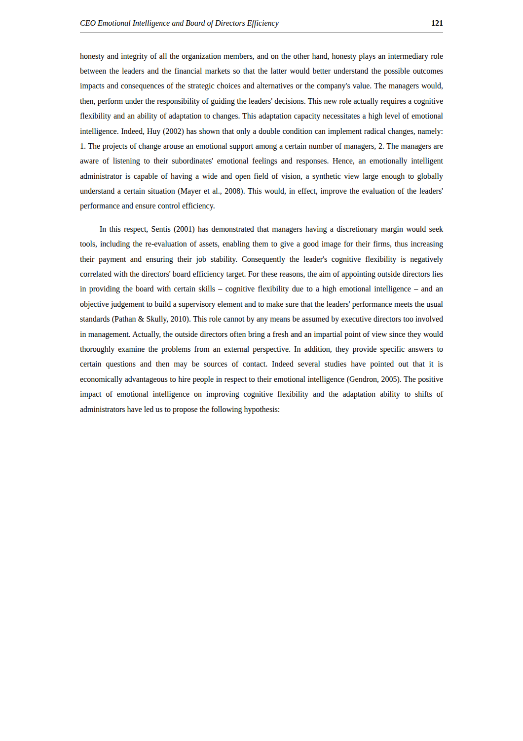CEO Emotional Intelligence and Board of Directors Efficiency 121
honesty and integrity of all the organization members, and on the other hand, honesty plays an intermediary role between the leaders and the financial markets so that the latter would better understand the possible outcomes impacts and consequences of the strategic choices and alternatives or the company's value. The managers would, then, perform under the responsibility of guiding the leaders' decisions. This new role actually requires a cognitive flexibility and an ability of adaptation to changes. This adaptation capacity necessitates a high level of emotional intelligence. Indeed, Huy (2002) has shown that only a double condition can implement radical changes, namely: 1. The projects of change arouse an emotional support among a certain number of managers, 2. The managers are aware of listening to their subordinates' emotional feelings and responses. Hence, an emotionally intelligent administrator is capable of having a wide and open field of vision, a synthetic view large enough to globally understand a certain situation (Mayer et al., 2008). This would, in effect, improve the evaluation of the leaders' performance and ensure control efficiency.
In this respect, Sentis (2001) has demonstrated that managers having a discretionary margin would seek tools, including the re-evaluation of assets, enabling them to give a good image for their firms, thus increasing their payment and ensuring their job stability. Consequently the leader's cognitive flexibility is negatively correlated with the directors' board efficiency target. For these reasons, the aim of appointing outside directors lies in providing the board with certain skills – cognitive flexibility due to a high emotional intelligence – and an objective judgement to build a supervisory element and to make sure that the leaders' performance meets the usual standards (Pathan & Skully, 2010). This role cannot by any means be assumed by executive directors too involved in management. Actually, the outside directors often bring a fresh and an impartial point of view since they would thoroughly examine the problems from an external perspective. In addition, they provide specific answers to certain questions and then may be sources of contact. Indeed several studies have pointed out that it is economically advantageous to hire people in respect to their emotional intelligence (Gendron, 2005). The positive impact of emotional intelligence on improving cognitive flexibility and the adaptation ability to shifts of administrators have led us to propose the following hypothesis: